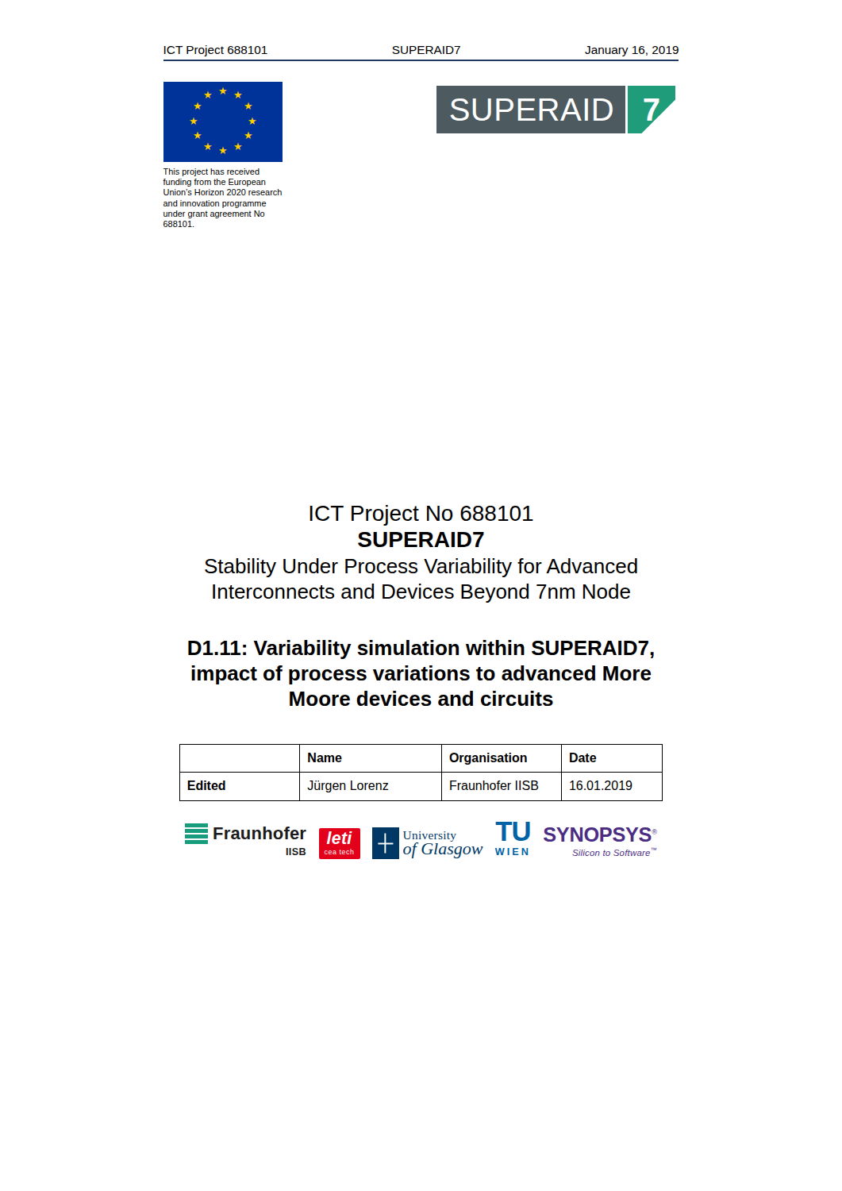ICT Project 688101
SUPERAID7
January 16, 2019
★ ★ ★ ★ ★ ★ ★ ★ ★ ★ ★ ★
This project has received funding from the European Union’s Horizon 2020 research and innovation programme under grant agreement No 688101.
SUPERAID
7
ICT Project No 688101
SUPERAID7
Stability Under Process Variability for Advanced Interconnects and Devices Beyond 7nm Node
D1.11: Variability simulation within SUPERAID7, impact of process variations to advanced More Moore devices and circuits
| | Name | Organisation | Date |
| Edited | Jürgen Lorenz | Fraunhofer IISB | 16.01.2019 |
Fraunhofer
IISB
leti
cea tech
University of Glasgow
TU
WIEN
SYNOPSYS®
Silicon to Software™